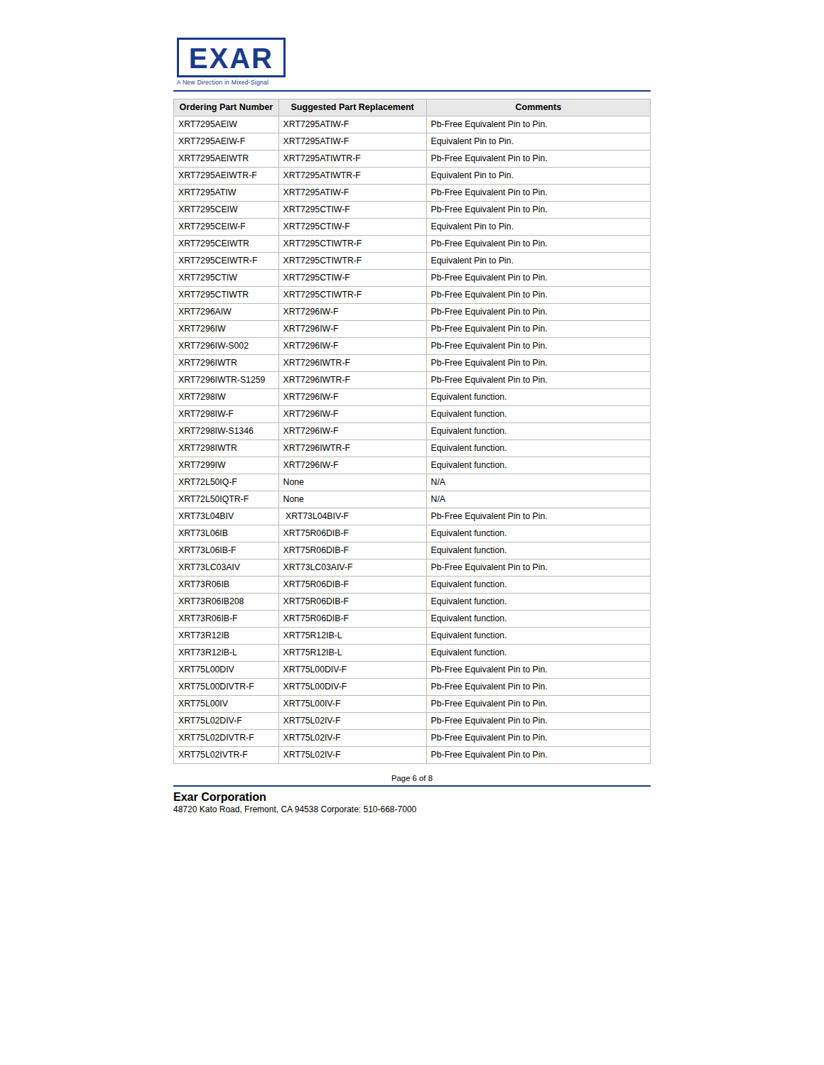EXAR
A New Direction in Mixed-Signal
| Ordering Part Number | Suggested Part Replacement | Comments |
| --- | --- | --- |
| XRT7295AEIW | XRT7295ATIW-F | Pb-Free Equivalent Pin to Pin. |
| XRT7295AEIW-F | XRT7295ATIW-F | Equivalent Pin to Pin. |
| XRT7295AEIWTR | XRT7295ATIWTR-F | Pb-Free Equivalent Pin to Pin. |
| XRT7295AEIWTR-F | XRT7295ATIWTR-F | Equivalent Pin to Pin. |
| XRT7295ATIW | XRT7295ATIW-F | Pb-Free Equivalent Pin to Pin. |
| XRT7295CEIW | XRT7295CTIW-F | Pb-Free Equivalent Pin to Pin. |
| XRT7295CEIW-F | XRT7295CTIW-F | Equivalent Pin to Pin. |
| XRT7295CEIWTR | XRT7295CTIWTR-F | Pb-Free Equivalent Pin to Pin. |
| XRT7295CEIWTR-F | XRT7295CTIWTR-F | Equivalent Pin to Pin. |
| XRT7295CTIW | XRT7295CTIW-F | Pb-Free Equivalent Pin to Pin. |
| XRT7295CTIWTR | XRT7295CTIWTR-F | Pb-Free Equivalent Pin to Pin. |
| XRT7296AIW | XRT7296IW-F | Pb-Free Equivalent Pin to Pin. |
| XRT7296IW | XRT7296IW-F | Pb-Free Equivalent Pin to Pin. |
| XRT7296IW-S002 | XRT7296IW-F | Pb-Free Equivalent Pin to Pin. |
| XRT7296IWTR | XRT7296IWTR-F | Pb-Free Equivalent Pin to Pin. |
| XRT7296IWTR-S1259 | XRT7296IWTR-F | Pb-Free Equivalent Pin to Pin. |
| XRT7298IW | XRT7296IW-F | Equivalent function. |
| XRT7298IW-F | XRT7296IW-F | Equivalent function. |
| XRT7298IW-S1346 | XRT7296IW-F | Equivalent function. |
| XRT7298IWTR | XRT7296IWTR-F | Equivalent function. |
| XRT7299IW | XRT7296IW-F | Equivalent function. |
| XRT72L50IQ-F | None | N/A |
| XRT72L50IQTR-F | None | N/A |
| XRT73L04BIV | XRT73L04BIV-F | Pb-Free Equivalent Pin to Pin. |
| XRT73L06IB | XRT75R06DIB-F | Equivalent function. |
| XRT73L06IB-F | XRT75R06DIB-F | Equivalent function. |
| XRT73LC03AIV | XRT73LC03AIV-F | Pb-Free Equivalent Pin to Pin. |
| XRT73R06IB | XRT75R06DIB-F | Equivalent function. |
| XRT73R06IB208 | XRT75R06DIB-F | Equivalent function. |
| XRT73R06IB-F | XRT75R06DIB-F | Equivalent function. |
| XRT73R12IB | XRT75R12IB-L | Equivalent function. |
| XRT73R12IB-L | XRT75R12IB-L | Equivalent function. |
| XRT75L00DIV | XRT75L00DIV-F | Pb-Free Equivalent Pin to Pin. |
| XRT75L00DIVTR-F | XRT75L00DIV-F | Pb-Free Equivalent Pin to Pin. |
| XRT75L00IV | XRT75L00IV-F | Pb-Free Equivalent Pin to Pin. |
| XRT75L02DIV-F | XRT75L02IV-F | Pb-Free Equivalent Pin to Pin. |
| XRT75L02DIVTR-F | XRT75L02IV-F | Pb-Free Equivalent Pin to Pin. |
| XRT75L02IVTR-F | XRT75L02IV-F | Pb-Free Equivalent Pin to Pin. |
Page 6 of 8
Exar Corporation
48720 Kato Road, Fremont, CA 94538 Corporate: 510-668-7000